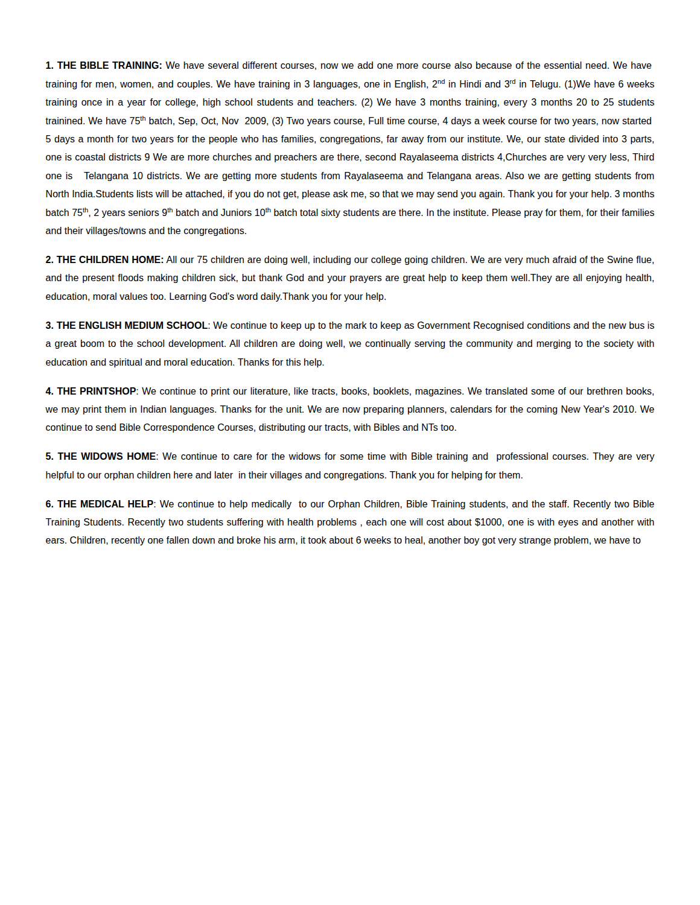1. THE BIBLE TRAINING: We have several different courses, now we add one more course also because of the essential need. We have training for men, women, and couples. We have training in 3 languages, one in English, 2nd in Hindi and 3rd in Telugu. (1)We have 6 weeks training once in a year for college, high school students and teachers. (2) We have 3 months training, every 3 months 20 to 25 students trainined. We have 75th batch, Sep, Oct, Nov 2009, (3) Two years course, Full time course, 4 days a week course for two years, now started 5 days a month for two years for the people who has families, congregations, far away from our institute. We, our state divided into 3 parts, one is coastal districts 9 We are more churches and preachers are there, second Rayalaseema districts 4,Churches are very very less, Third one is Telangana 10 districts. We are getting more students from Rayalaseema and Telangana areas. Also we are getting students from North India.Students lists will be attached, if you do not get, please ask me, so that we may send you again. Thank you for your help. 3 months batch 75th, 2 years seniors 9th batch and Juniors 10th batch total sixty students are there. In the institute. Please pray for them, for their families and their villages/towns and the congregations.
2. THE CHILDREN HOME: All our 75 children are doing well, including our college going children. We are very much afraid of the Swine flue, and the present floods making children sick, but thank God and your prayers are great help to keep them well.They are all enjoying health, education, moral values too. Learning God's word daily.Thank you for your help.
3. THE ENGLISH MEDIUM SCHOOL: We continue to keep up to the mark to keep as Government Recognised conditions and the new bus is a great boom to the school development. All children are doing well, we continually serving the community and merging to the society with education and spiritual and moral education. Thanks for this help.
4. THE PRINTSHOP: We continue to print our literature, like tracts, books, booklets, magazines. We translated some of our brethren books, we may print them in Indian languages. Thanks for the unit. We are now preparing planners, calendars for the coming New Year's 2010. We continue to send Bible Correspondence Courses, distributing our tracts, with Bibles and NTs too.
5. THE WIDOWS HOME: We continue to care for the widows for some time with Bible training and professional courses. They are very helpful to our orphan children here and later in their villages and congregations. Thank you for helping for them.
6. THE MEDICAL HELP: We continue to help medically to our Orphan Children, Bible Training students, and the staff. Recently two Bible Training Students. Recently two students suffering with health problems , each one will cost about $1000, one is with eyes and another with ears. Children, recently one fallen down and broke his arm, it took about 6 weeks to heal, another boy got very strange problem, we have to